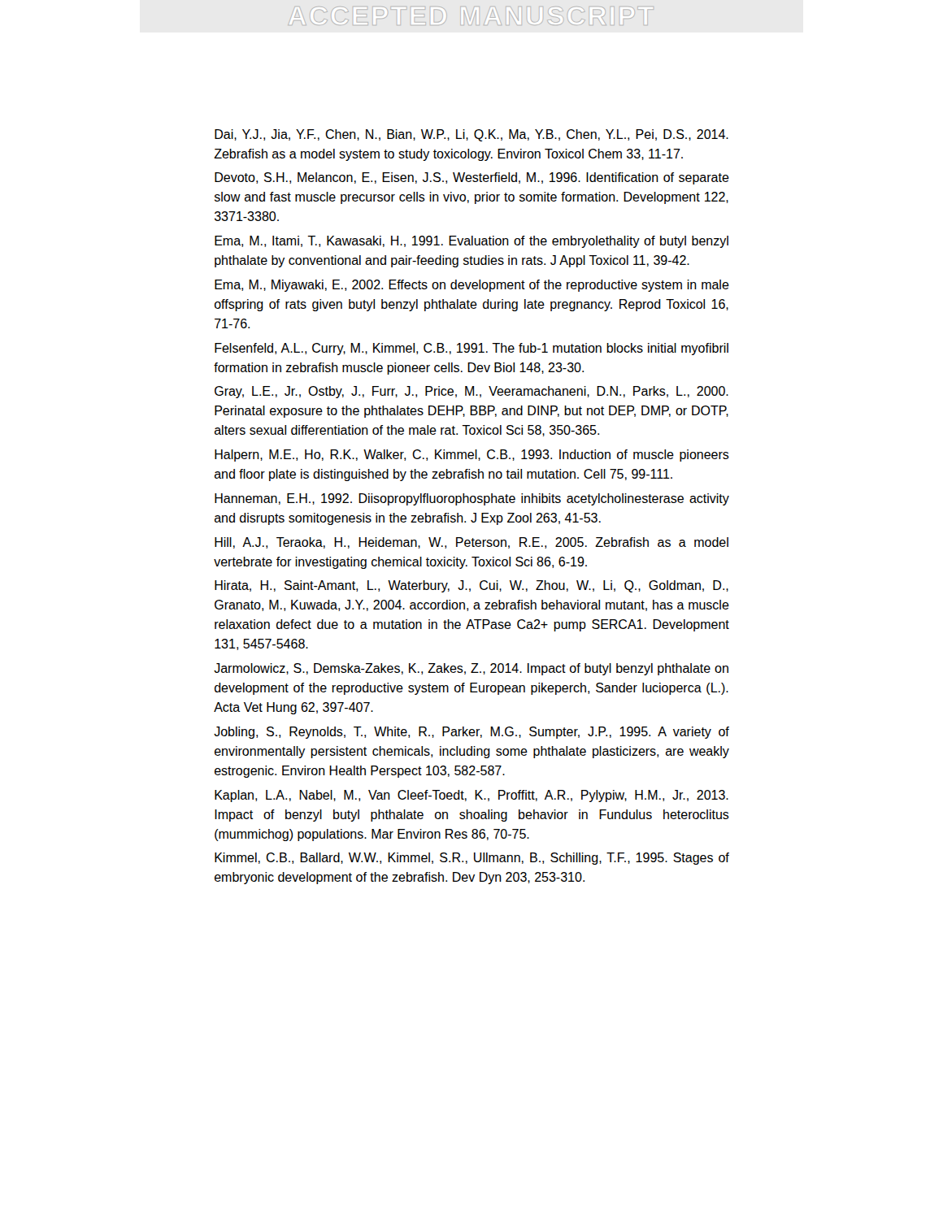ACCEPTED MANUSCRIPT
Dai, Y.J., Jia, Y.F., Chen, N., Bian, W.P., Li, Q.K., Ma, Y.B., Chen, Y.L., Pei, D.S., 2014. Zebrafish as a model system to study toxicology. Environ Toxicol Chem 33, 11-17.
Devoto, S.H., Melancon, E., Eisen, J.S., Westerfield, M., 1996. Identification of separate slow and fast muscle precursor cells in vivo, prior to somite formation. Development 122, 3371-3380.
Ema, M., Itami, T., Kawasaki, H., 1991. Evaluation of the embryolethality of butyl benzyl phthalate by conventional and pair-feeding studies in rats. J Appl Toxicol 11, 39-42.
Ema, M., Miyawaki, E., 2002. Effects on development of the reproductive system in male offspring of rats given butyl benzyl phthalate during late pregnancy. Reprod Toxicol 16, 71-76.
Felsenfeld, A.L., Curry, M., Kimmel, C.B., 1991. The fub-1 mutation blocks initial myofibril formation in zebrafish muscle pioneer cells. Dev Biol 148, 23-30.
Gray, L.E., Jr., Ostby, J., Furr, J., Price, M., Veeramachaneni, D.N., Parks, L., 2000. Perinatal exposure to the phthalates DEHP, BBP, and DINP, but not DEP, DMP, or DOTP, alters sexual differentiation of the male rat. Toxicol Sci 58, 350-365.
Halpern, M.E., Ho, R.K., Walker, C., Kimmel, C.B., 1993. Induction of muscle pioneers and floor plate is distinguished by the zebrafish no tail mutation. Cell 75, 99-111.
Hanneman, E.H., 1992. Diisopropylfluorophosphate inhibits acetylcholinesterase activity and disrupts somitogenesis in the zebrafish. J Exp Zool 263, 41-53.
Hill, A.J., Teraoka, H., Heideman, W., Peterson, R.E., 2005. Zebrafish as a model vertebrate for investigating chemical toxicity. Toxicol Sci 86, 6-19.
Hirata, H., Saint-Amant, L., Waterbury, J., Cui, W., Zhou, W., Li, Q., Goldman, D., Granato, M., Kuwada, J.Y., 2004. accordion, a zebrafish behavioral mutant, has a muscle relaxation defect due to a mutation in the ATPase Ca2+ pump SERCA1. Development 131, 5457-5468.
Jarmolowicz, S., Demska-Zakes, K., Zakes, Z., 2014. Impact of butyl benzyl phthalate on development of the reproductive system of European pikeperch, Sander lucioperca (L.). Acta Vet Hung 62, 397-407.
Jobling, S., Reynolds, T., White, R., Parker, M.G., Sumpter, J.P., 1995. A variety of environmentally persistent chemicals, including some phthalate plasticizers, are weakly estrogenic. Environ Health Perspect 103, 582-587.
Kaplan, L.A., Nabel, M., Van Cleef-Toedt, K., Proffitt, A.R., Pylypiw, H.M., Jr., 2013. Impact of benzyl butyl phthalate on shoaling behavior in Fundulus heteroclitus (mummichog) populations. Mar Environ Res 86, 70-75.
Kimmel, C.B., Ballard, W.W., Kimmel, S.R., Ullmann, B., Schilling, T.F., 1995. Stages of embryonic development of the zebrafish. Dev Dyn 203, 253-310.